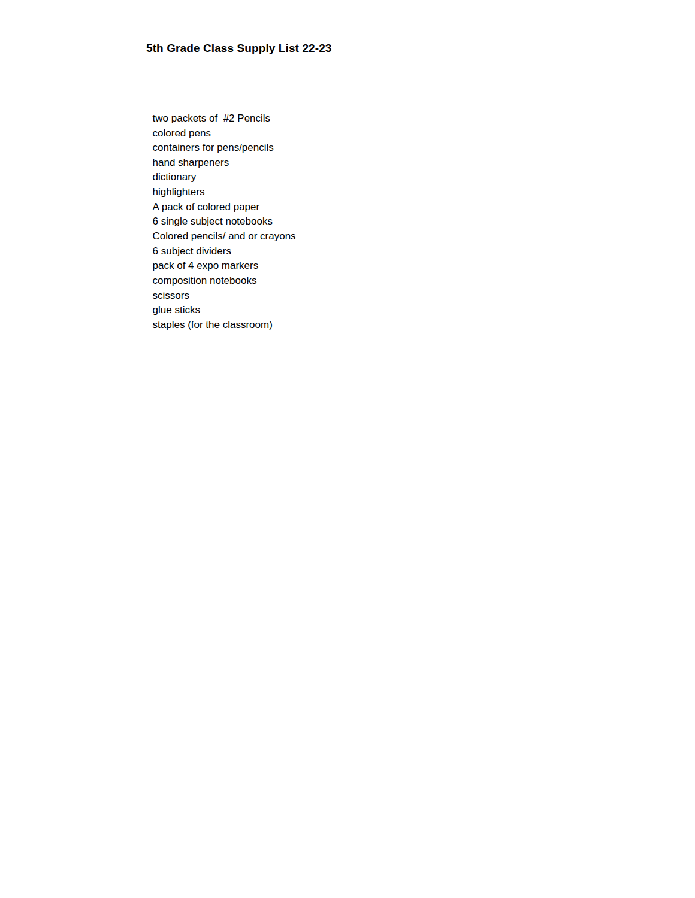5th Grade Class Supply List 22-23
two packets of #2 Pencils
colored pens
containers for pens/pencils
hand sharpeners
dictionary
highlighters
A pack of colored paper
6 single subject notebooks
Colored pencils/ and or crayons
6 subject dividers
pack of 4 expo markers
composition notebooks
scissors
glue sticks
staples (for the classroom)